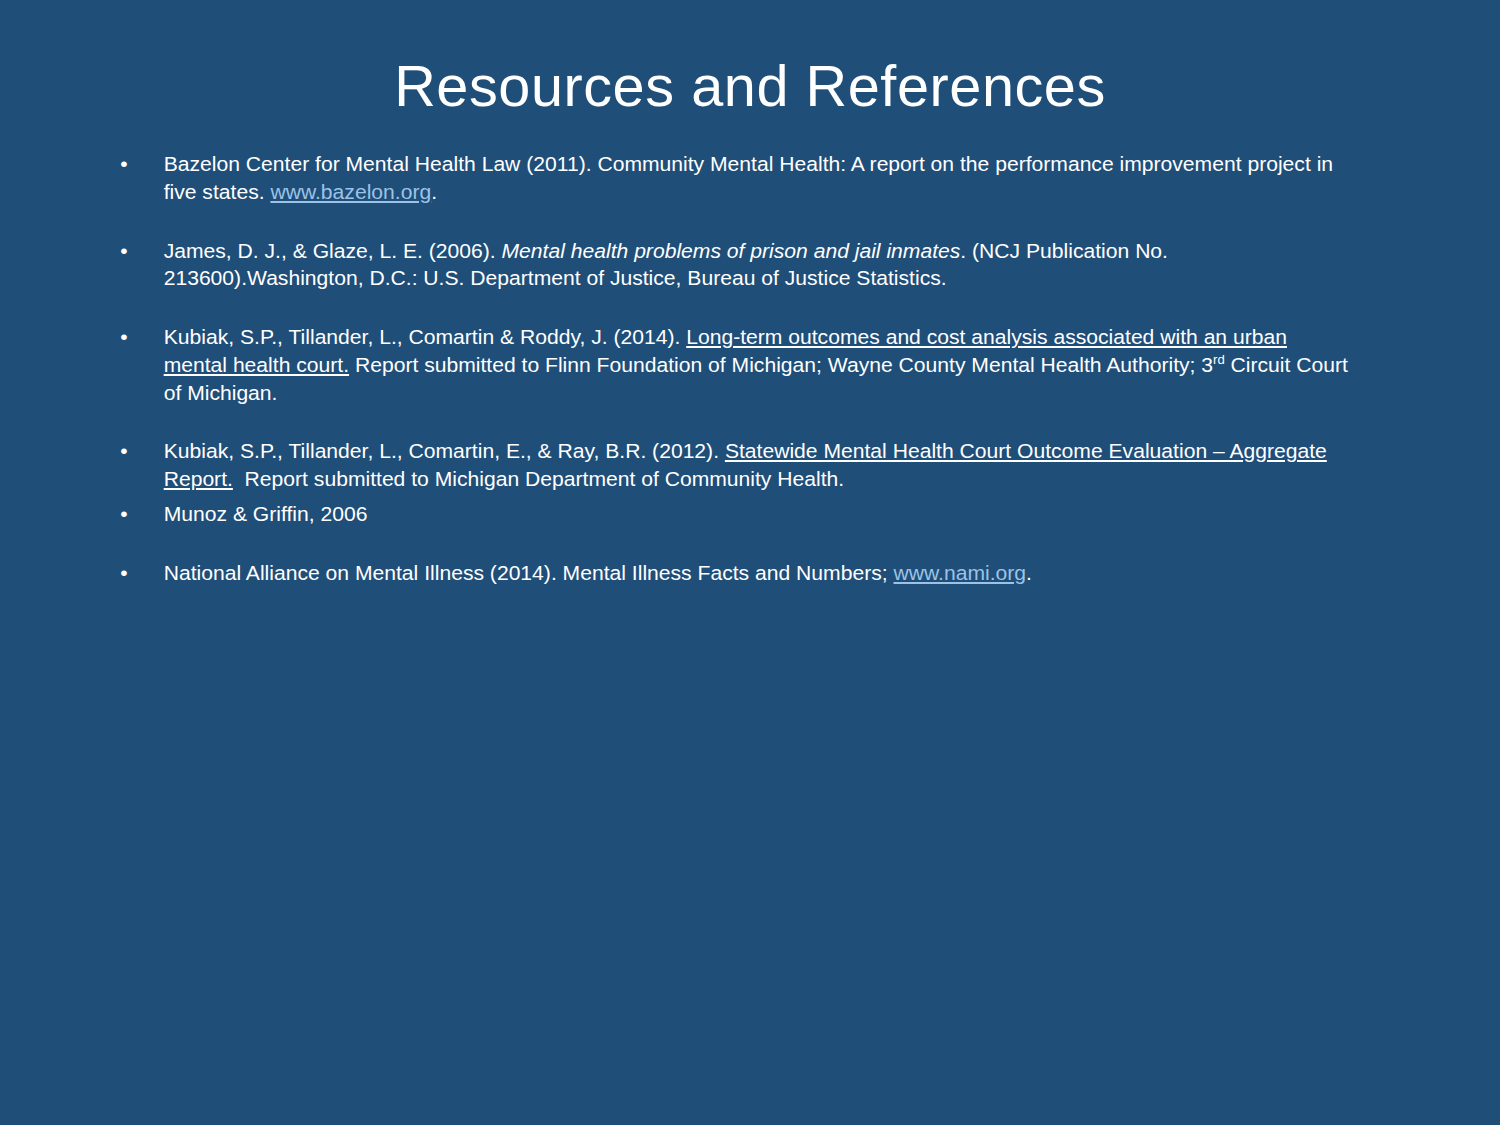Resources and References
Bazelon Center for Mental Health Law (2011). Community Mental Health: A report on the performance improvement project in five states. www.bazelon.org.
James, D. J., & Glaze, L. E. (2006). Mental health problems of prison and jail inmates. (NCJ Publication No. 213600).Washington, D.C.: U.S. Department of Justice, Bureau of Justice Statistics.
Kubiak, S.P., Tillander, L., Comartin & Roddy, J. (2014). Long-term outcomes and cost analysis associated with an urban mental health court. Report submitted to Flinn Foundation of Michigan; Wayne County Mental Health Authority; 3rd Circuit Court of Michigan.
Kubiak, S.P., Tillander, L., Comartin, E., & Ray, B.R. (2012). Statewide Mental Health Court Outcome Evaluation – Aggregate Report. Report submitted to Michigan Department of Community Health.
Munoz & Griffin, 2006
National Alliance on Mental Illness (2014). Mental Illness Facts and Numbers; www.nami.org.